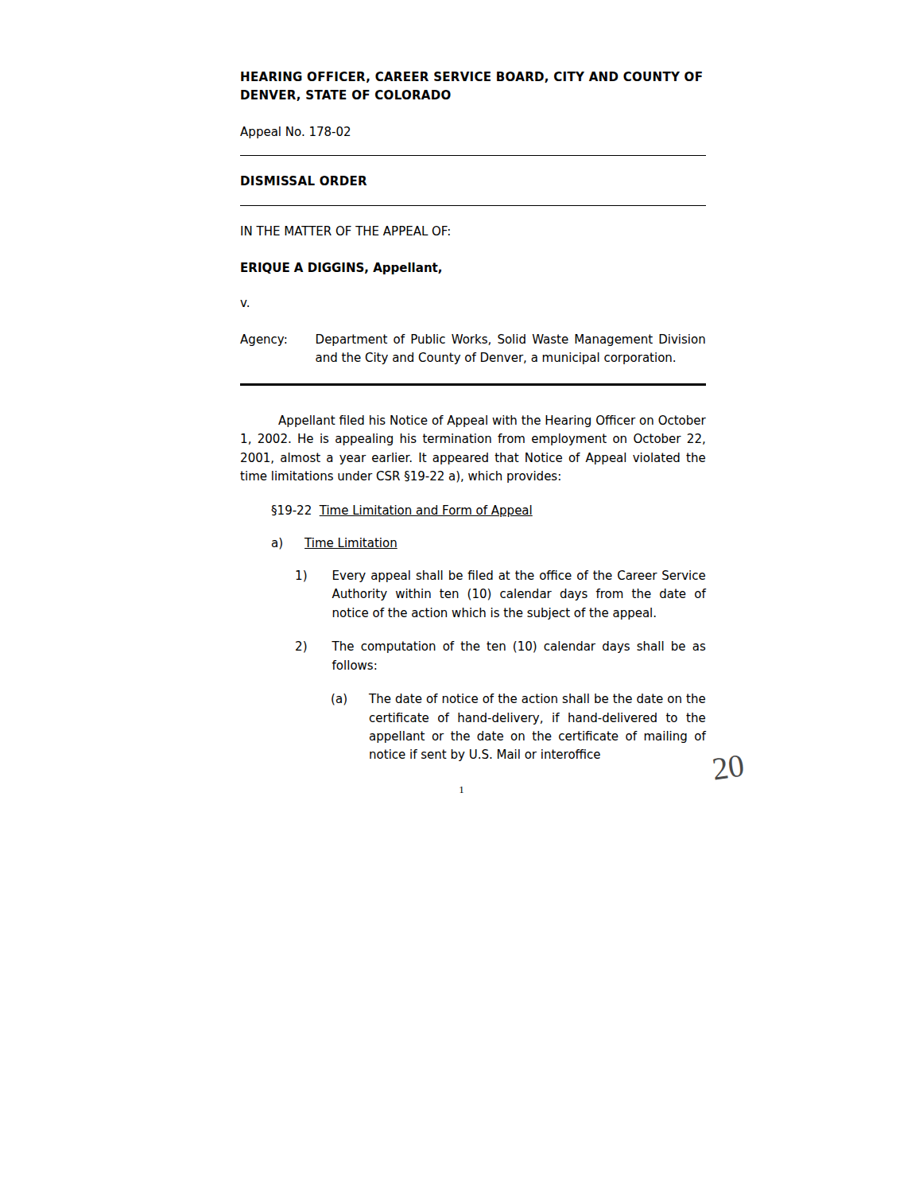Hearing Officer, Career Service Board, City and County of Denver, State of Colorado
Appeal No. 178-02
DISMISSAL ORDER
IN THE MATTER OF THE APPEAL OF:
ERIQUE A DIGGINS, Appellant,
v.
Agency:
Department of Public Works, Solid Waste Management Division and the City and County of Denver, a municipal corporation.
Appellant filed his Notice of Appeal with the Hearing Officer on October 1, 2002. He is appealing his termination from employment on October 22, 2001, almost a year earlier. It appeared that Notice of Appeal violated the time limitations under CSR §19-22 a), which provides:
§19-22 Time Limitation and Form of Appeal
a)
Time Limitation
1)
Every appeal shall be filed at the office of the Career Service Authority within ten (10) calendar days from the date of notice of the action which is the subject of the appeal.
2)
The computation of the ten (10) calendar days shall be as follows:
(a)
The date of notice of the action shall be the date on the certificate of hand-delivery, if hand-delivered to the appellant or the date on the certificate of mailing of notice if sent by U.S. Mail or interoffice
1
20